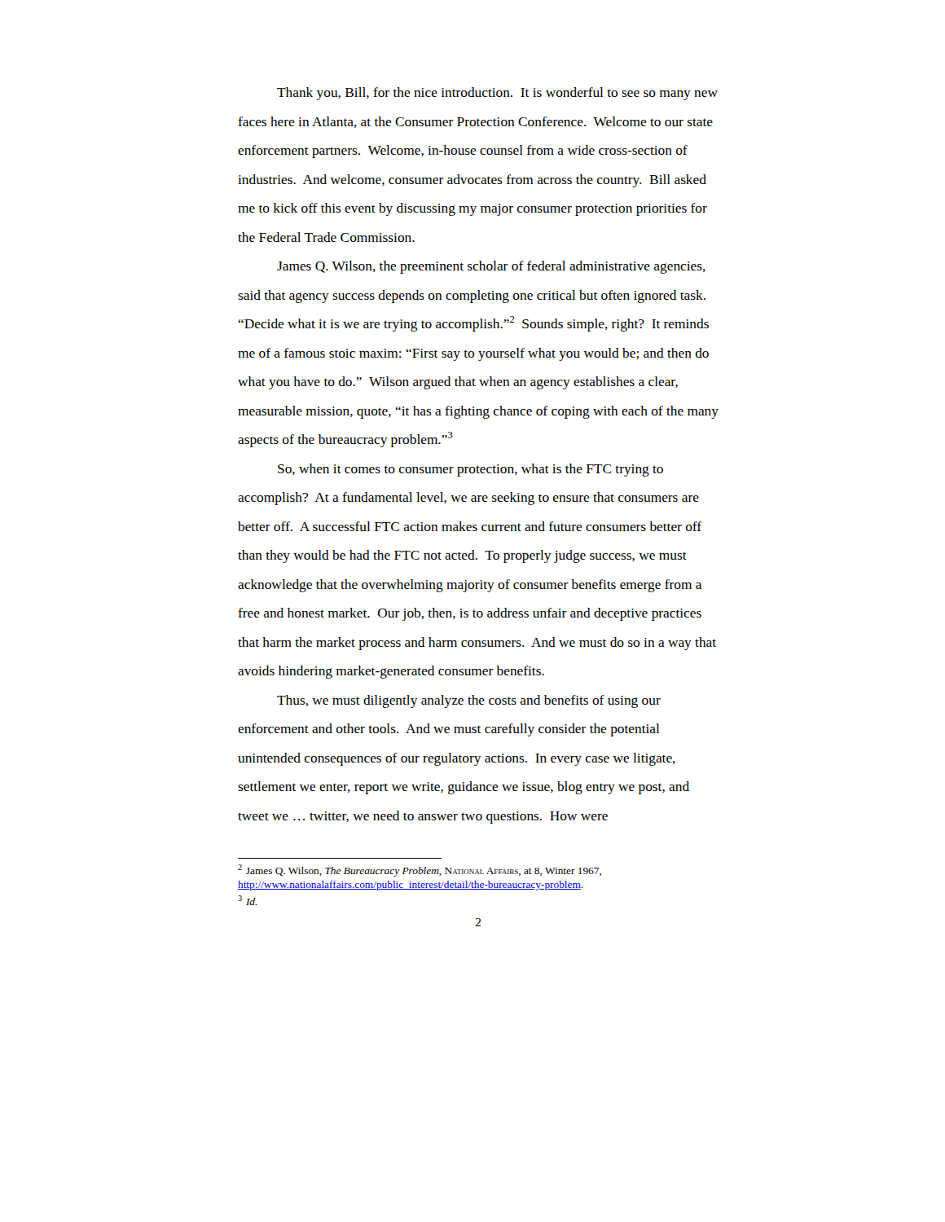Thank you, Bill, for the nice introduction. It is wonderful to see so many new faces here in Atlanta, at the Consumer Protection Conference. Welcome to our state enforcement partners. Welcome, in-house counsel from a wide cross-section of industries. And welcome, consumer advocates from across the country. Bill asked me to kick off this event by discussing my major consumer protection priorities for the Federal Trade Commission.
James Q. Wilson, the preeminent scholar of federal administrative agencies, said that agency success depends on completing one critical but often ignored task. “Decide what it is we are trying to accomplish.”2 Sounds simple, right? It reminds me of a famous stoic maxim: “First say to yourself what you would be; and then do what you have to do.” Wilson argued that when an agency establishes a clear, measurable mission, quote, “it has a fighting chance of coping with each of the many aspects of the bureaucracy problem.”3
So, when it comes to consumer protection, what is the FTC trying to accomplish? At a fundamental level, we are seeking to ensure that consumers are better off. A successful FTC action makes current and future consumers better off than they would be had the FTC not acted. To properly judge success, we must acknowledge that the overwhelming majority of consumer benefits emerge from a free and honest market. Our job, then, is to address unfair and deceptive practices that harm the market process and harm consumers. And we must do so in a way that avoids hindering market-generated consumer benefits.
Thus, we must diligently analyze the costs and benefits of using our enforcement and other tools. And we must carefully consider the potential unintended consequences of our regulatory actions. In every case we litigate, settlement we enter, report we write, guidance we issue, blog entry we post, and tweet we … twitter, we need to answer two questions. How were
2 James Q. Wilson, The Bureaucracy Problem, National Affairs, at 8, Winter 1967, http://www.nationalaffairs.com/public_interest/detail/the-bureaucracy-problem.
3 Id.
2